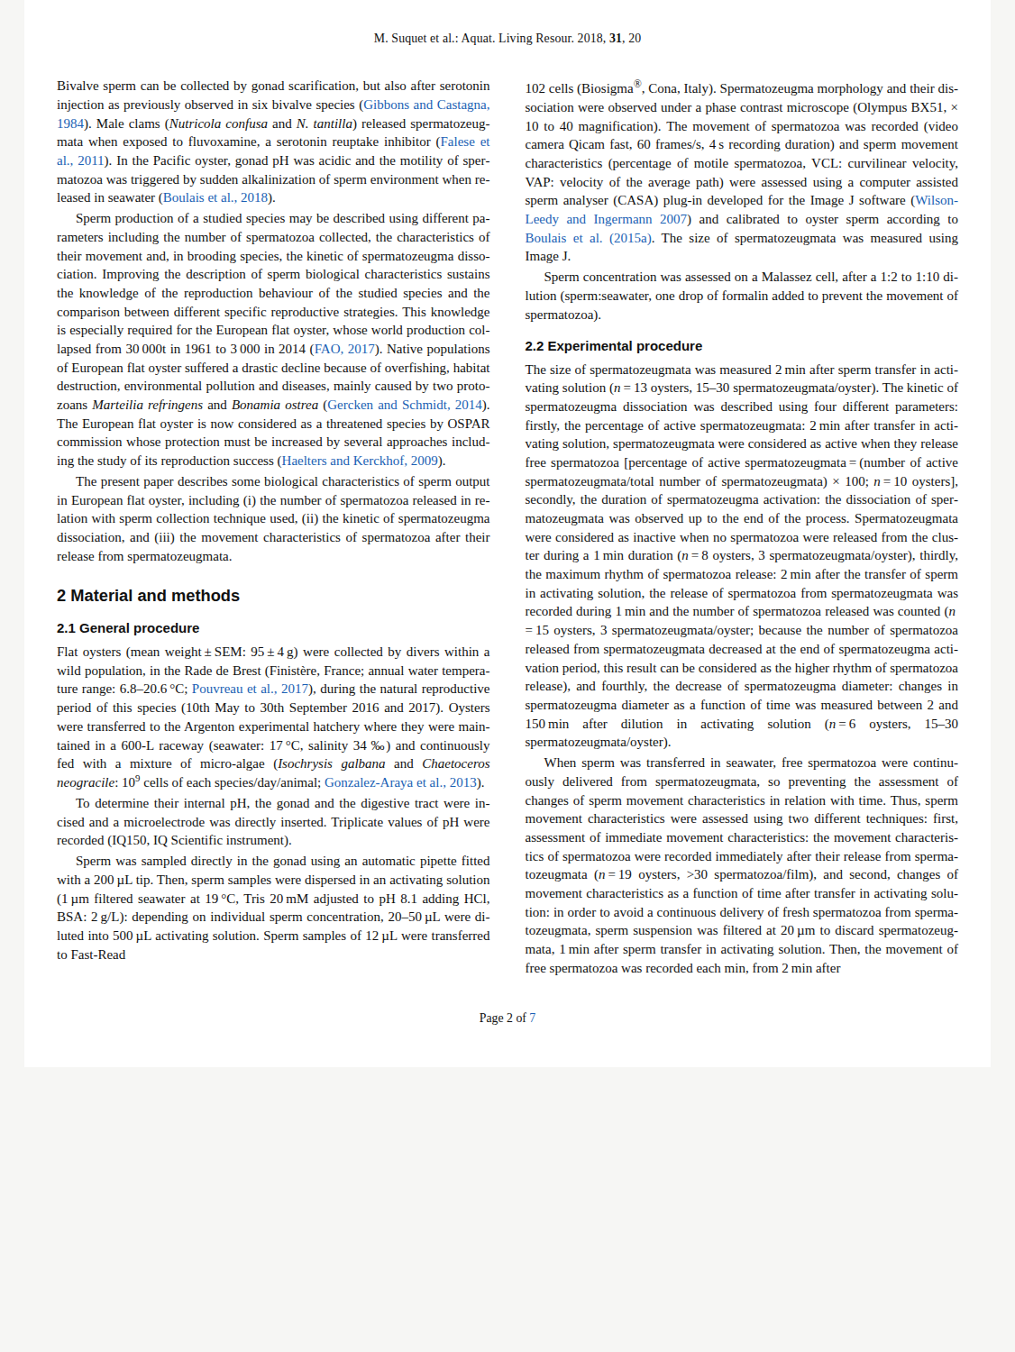M. Suquet et al.: Aquat. Living Resour. 2018, 31, 20
Bivalve sperm can be collected by gonad scarification, but also after serotonin injection as previously observed in six bivalve species (Gibbons and Castagna, 1984). Male clams (Nutricola confusa and N. tantilla) released spermatozeugmata when exposed to fluvoxamine, a serotonin reuptake inhibitor (Falese et al., 2011). In the Pacific oyster, gonad pH was acidic and the motility of spermatozoa was triggered by sudden alkalinization of sperm environment when released in seawater (Boulais et al., 2018).
Sperm production of a studied species may be described using different parameters including the number of spermatozoa collected, the characteristics of their movement and, in brooding species, the kinetic of spermatozeugma dissociation. Improving the description of sperm biological characteristics sustains the knowledge of the reproduction behaviour of the studied species and the comparison between different specific reproductive strategies. This knowledge is especially required for the European flat oyster, whose world production collapsed from 30 000t in 1961 to 3 000 in 2014 (FAO, 2017). Native populations of European flat oyster suffered a drastic decline because of overfishing, habitat destruction, environmental pollution and diseases, mainly caused by two protozoans Marteilia refringens and Bonamia ostrea (Gercken and Schmidt, 2014). The European flat oyster is now considered as a threatened species by OSPAR commission whose protection must be increased by several approaches including the study of its reproduction success (Haelters and Kerckhof, 2009).
The present paper describes some biological characteristics of sperm output in European flat oyster, including (i) the number of spermatozoa released in relation with sperm collection technique used, (ii) the kinetic of spermatozeugma dissociation, and (iii) the movement characteristics of spermatozoa after their release from spermatozeugmata.
2 Material and methods
2.1 General procedure
Flat oysters (mean weight ± SEM: 95 ± 4 g) were collected by divers within a wild population, in the Rade de Brest (Finistère, France; annual water temperature range: 6.8–20.6 °C; Pouvreau et al., 2017), during the natural reproductive period of this species (10th May to 30th September 2016 and 2017). Oysters were transferred to the Argenton experimental hatchery where they were maintained in a 600-L raceway (seawater: 17 °C, salinity 34 ‰) and continuously fed with a mixture of micro-algae (Isochrysis galbana and Chaetoceros neogracile: 109 cells of each species/day/animal; Gonzalez-Araya et al., 2013).
To determine their internal pH, the gonad and the digestive tract were incised and a microelectrode was directly inserted. Triplicate values of pH were recorded (IQ150, IQ Scientific instrument).
Sperm was sampled directly in the gonad using an automatic pipette fitted with a 200 µL tip. Then, sperm samples were dispersed in an activating solution (1 µm filtered seawater at 19 °C, Tris 20 mM adjusted to pH 8.1 adding HCl, BSA: 2 g/L): depending on individual sperm concentration, 20–50 µL were diluted into 500 µL activating solution. Sperm samples of 12 µL were transferred to Fast-Read
102 cells (Biosigma®, Cona, Italy). Spermatozeugma morphology and their dissociation were observed under a phase contrast microscope (Olympus BX51, × 10 to 40 magnification). The movement of spermatozoa was recorded (video camera Qicam fast, 60 frames/s, 4 s recording duration) and sperm movement characteristics (percentage of motile spermatozoa, VCL: curvilinear velocity, VAP: velocity of the average path) were assessed using a computer assisted sperm analyser (CASA) plug-in developed for the Image J software (Wilson-Leedy and Ingermann 2007) and calibrated to oyster sperm according to Boulais et al. (2015a). The size of spermatozeugmata was measured using Image J.
Sperm concentration was assessed on a Malassez cell, after a 1:2 to 1:10 dilution (sperm:seawater, one drop of formalin added to prevent the movement of spermatozoa).
2.2 Experimental procedure
The size of spermatozeugmata was measured 2 min after sperm transfer in activating solution (n = 13 oysters, 15–30 spermatozeugmata/oyster). The kinetic of spermatozeugma dissociation was described using four different parameters: firstly, the percentage of active spermatozeugmata: 2 min after transfer in activating solution, spermatozeugmata were considered as active when they release free spermatozoa [percentage of active spermatozeugmata = (number of active spermatozeugmata/total number of spermatozeugmata) × 100; n = 10 oysters], secondly, the duration of spermatozeugma activation: the dissociation of spermatozeugmata was observed up to the end of the process. Spermatozeugmata were considered as inactive when no spermatozoa were released from the cluster during a 1 min duration (n = 8 oysters, 3 spermatozeugmata/oyster), thirdly, the maximum rhythm of spermatozoa release: 2 min after the transfer of sperm in activating solution, the release of spermatozoa from spermatozeugmata was recorded during 1 min and the number of spermatozoa released was counted (n = 15 oysters, 3 spermatozeugmata/oyster; because the number of spermatozoa released from spermatozeugmata decreased at the end of spermatozeugma activation period, this result can be considered as the higher rhythm of spermatozoa release), and fourthly, the decrease of spermatozeugma diameter: changes in spermatozeugma diameter as a function of time was measured between 2 and 150 min after dilution in activating solution (n = 6 oysters, 15–30 spermatozeugmata/oyster).
When sperm was transferred in seawater, free spermatozoa were continuously delivered from spermatozeugmata, so preventing the assessment of changes of sperm movement characteristics in relation with time. Thus, sperm movement characteristics were assessed using two different techniques: first, assessment of immediate movement characteristics: the movement characteristics of spermatozoa were recorded immediately after their release from spermatozeugmata (n = 19 oysters, >30 spermatozoa/film), and second, changes of movement characteristics as a function of time after transfer in activating solution: in order to avoid a continuous delivery of fresh spermatozoa from spermatozeugmata, sperm suspension was filtered at 20 µm to discard spermatozeugmata, 1 min after sperm transfer in activating solution. Then, the movement of free spermatozoa was recorded each min, from 2 min after
Page 2 of 7